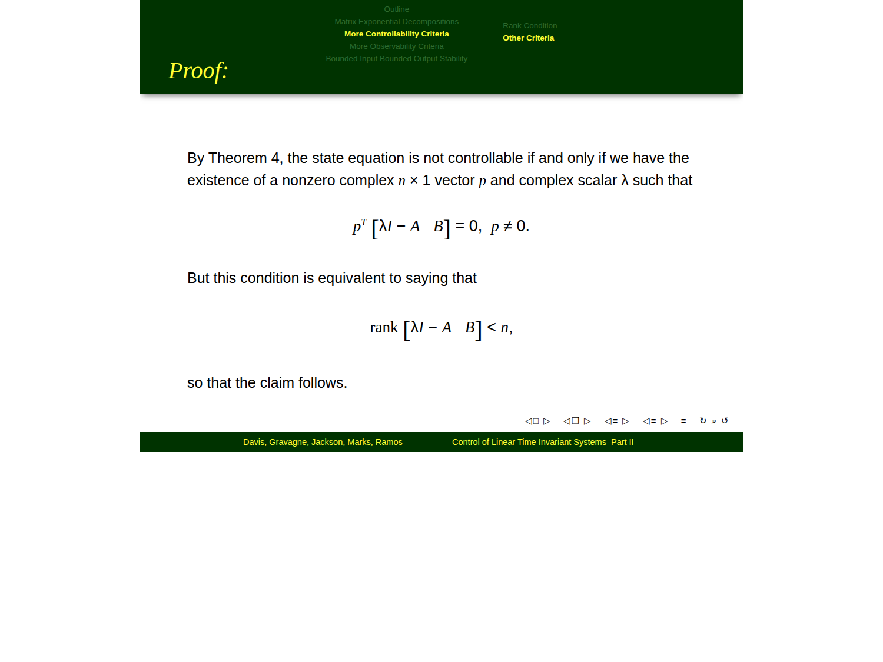Outline
Matrix Exponential Decompositions
More Controllability Criteria
More Observability Criteria
Bounded Input Bounded Output Stability
Rank Condition
Other Criteria
Proof:
By Theorem 4, the state equation is not controllable if and only if we have the existence of a nonzero complex n × 1 vector p and complex scalar λ such that
pT [λI − A B] = 0, p ≠ 0.
But this condition is equivalent to saying that
rank [λI − A B] < n,
so that the claim follows.
◁□ ▷ ◁❐ ▷ ◁≡ ▷ ◁≡ ▷ ≡ ↻ ⌕ ↺
Davis, Gravagne, Jackson, Marks, Ramos Control of Linear Time Invariant Systems Part II